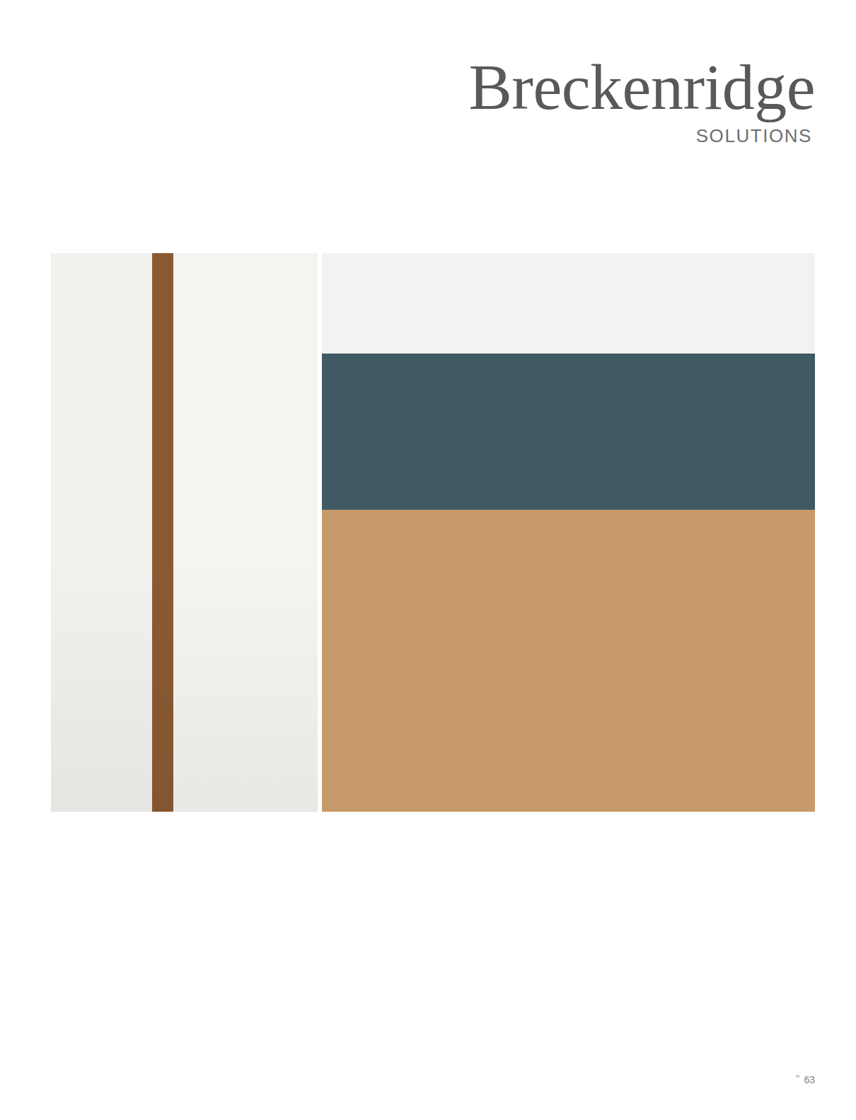Breckenridge
SOLUTIONS
“ 63